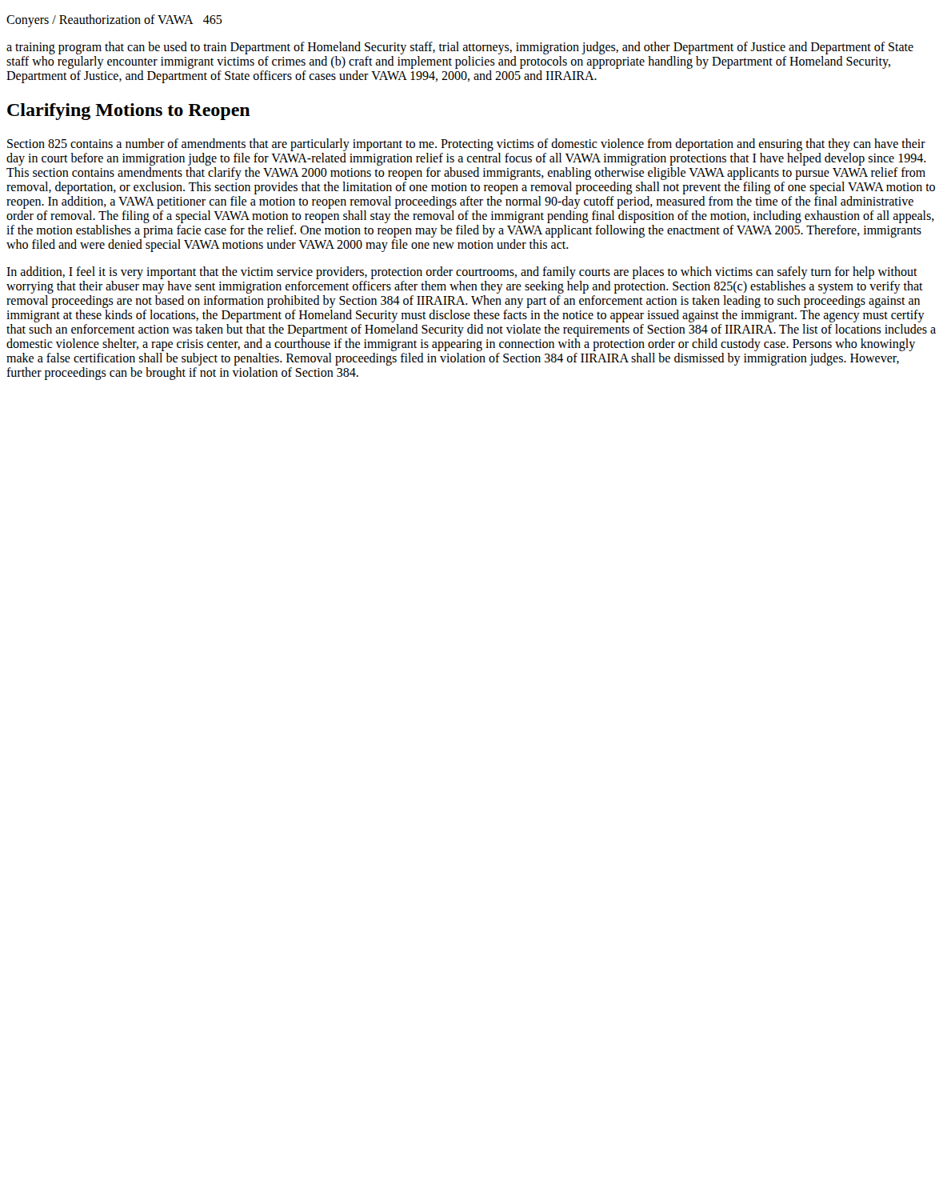Conyers / Reauthorization of VAWA 465
a training program that can be used to train Department of Homeland Security staff, trial attorneys, immigration judges, and other Department of Justice and Department of State staff who regularly encounter immigrant victims of crimes and (b) craft and implement policies and protocols on appropriate handling by Department of Homeland Security, Department of Justice, and Department of State officers of cases under VAWA 1994, 2000, and 2005 and IIRAIRA.
Clarifying Motions to Reopen
Section 825 contains a number of amendments that are particularly important to me. Protecting victims of domestic violence from deportation and ensuring that they can have their day in court before an immigration judge to file for VAWA-related immigration relief is a central focus of all VAWA immigration protections that I have helped develop since 1994. This section contains amendments that clarify the VAWA 2000 motions to reopen for abused immigrants, enabling otherwise eligible VAWA applicants to pursue VAWA relief from removal, deportation, or exclusion. This section provides that the limitation of one motion to reopen a removal proceeding shall not prevent the filing of one special VAWA motion to reopen. In addition, a VAWA petitioner can file a motion to reopen removal proceedings after the normal 90-day cutoff period, measured from the time of the final administrative order of removal. The filing of a special VAWA motion to reopen shall stay the removal of the immigrant pending final disposition of the motion, including exhaustion of all appeals, if the motion establishes a prima facie case for the relief. One motion to reopen may be filed by a VAWA applicant following the enactment of VAWA 2005. Therefore, immigrants who filed and were denied special VAWA motions under VAWA 2000 may file one new motion under this act.
In addition, I feel it is very important that the victim service providers, protection order courtrooms, and family courts are places to which victims can safely turn for help without worrying that their abuser may have sent immigration enforcement officers after them when they are seeking help and protection. Section 825(c) establishes a system to verify that removal proceedings are not based on information prohibited by Section 384 of IIRAIRA. When any part of an enforcement action is taken leading to such proceedings against an immigrant at these kinds of locations, the Department of Homeland Security must disclose these facts in the notice to appear issued against the immigrant. The agency must certify that such an enforcement action was taken but that the Department of Homeland Security did not violate the requirements of Section 384 of IIRAIRA. The list of locations includes a domestic violence shelter, a rape crisis center, and a courthouse if the immigrant is appearing in connection with a protection order or child custody case. Persons who knowingly make a false certification shall be subject to penalties. Removal proceedings filed in violation of Section 384 of IIRAIRA shall be dismissed by immigration judges. However, further proceedings can be brought if not in violation of Section 384.